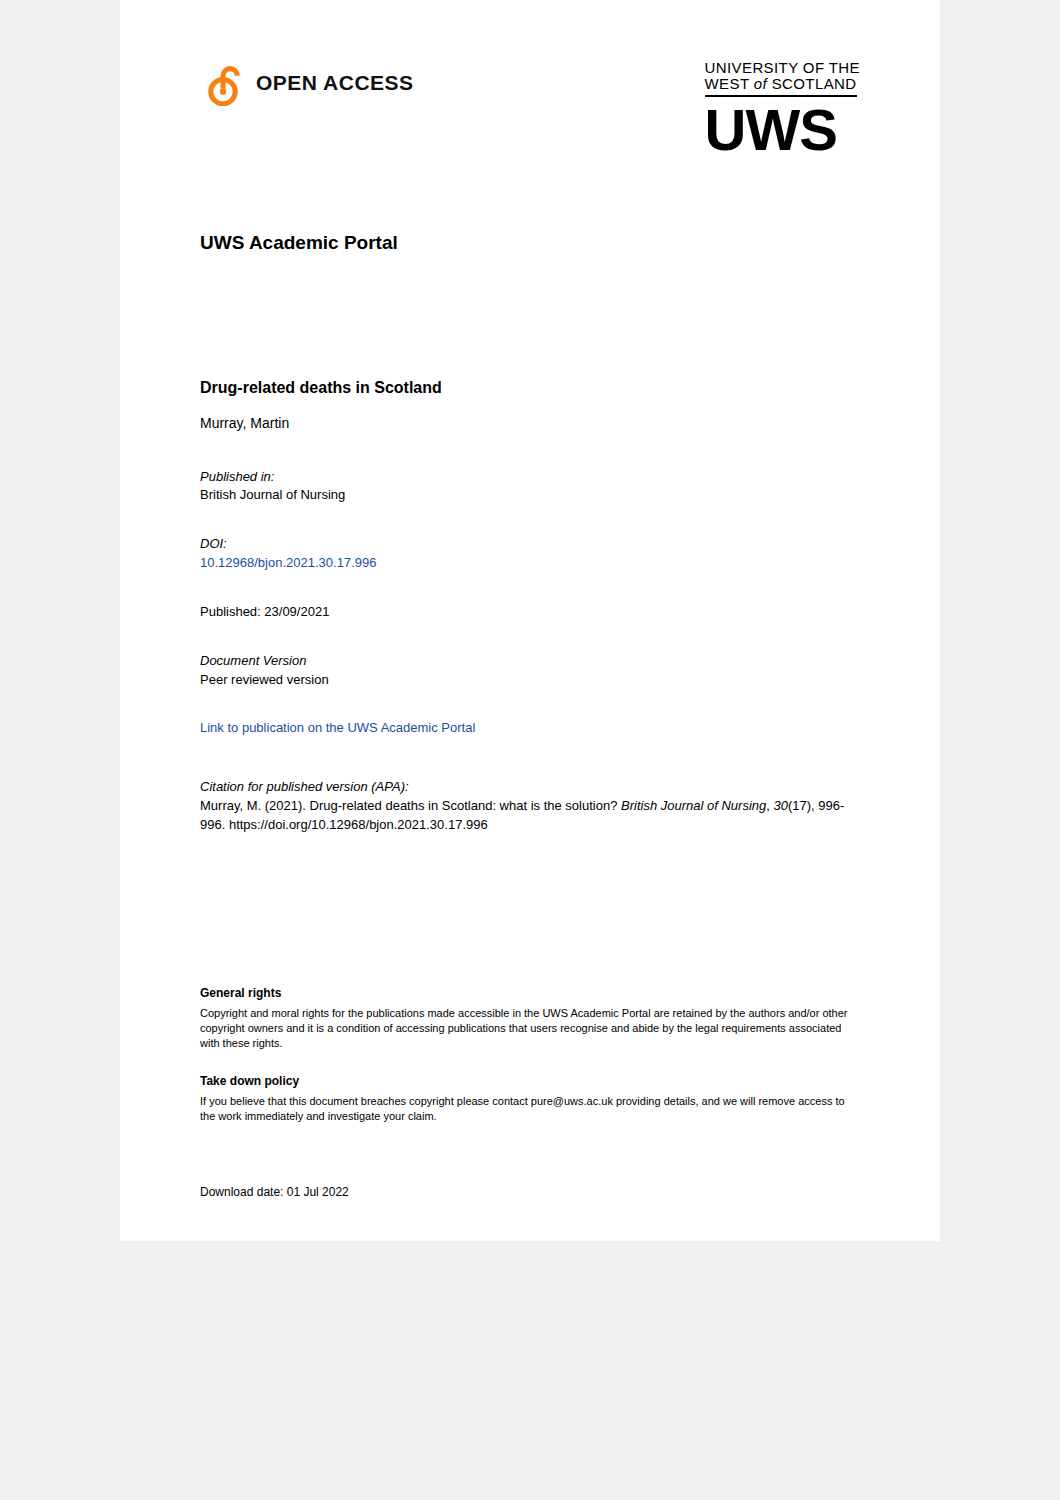OPEN ACCESS
UNIVERSITY OF THE
WEST of SCOTLAND
UWS
UWS Academic Portal
Drug-related deaths in Scotland
Murray, Martin
Published in:
British Journal of Nursing
DOI:
10.12968/bjon.2021.30.17.996
Published: 23/09/2021
Document Version
Peer reviewed version
Link to publication on the UWS Academic Portal
Citation for published version (APA):
Murray, M. (2021). Drug-related deaths in Scotland: what is the solution? British Journal of Nursing, 30(17), 996-996. https://doi.org/10.12968/bjon.2021.30.17.996
General rights
Copyright and moral rights for the publications made accessible in the UWS Academic Portal are retained by the authors and/or other copyright owners and it is a condition of accessing publications that users recognise and abide by the legal requirements associated with these rights.
Take down policy
If you believe that this document breaches copyright please contact pure@uws.ac.uk providing details, and we will remove access to the work immediately and investigate your claim.
Download date: 01 Jul 2022